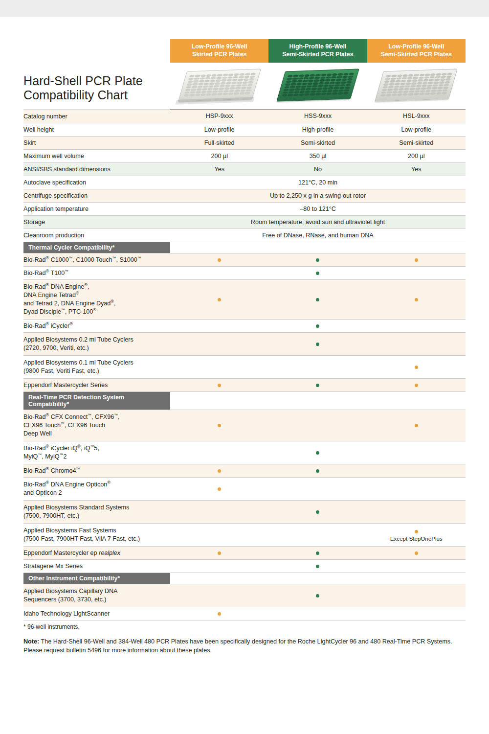| Hard-Shell PCR Plate Compatibility Chart | Low-Profile 96-Well Skirted PCR Plates | High-Profile 96-Well Semi-Skirted PCR Plates | Low-Profile 96-Well Semi-Skirted PCR Plates |
| --- | --- | --- | --- |
| Catalog number | HSP-9xxx | HSS-9xxx | HSL-9xxx |
| Well height | Low-profile | High-profile | Low-profile |
| Skirt | Full-skirted | Semi-skirted | Semi-skirted |
| Maximum well volume | 200 µl | 350 µl | 200 µl |
| ANSI/SBS standard dimensions | Yes | No | Yes |
| Autoclave specification | 121°C, 20 min |
| Centrifuge specification | Up to 2,250 x g in a swing-out rotor |
| Application temperature | –80 to 121°C |
| Storage | Room temperature; avoid sun and ultraviolet light |
| Cleanroom production | Free of DNase, RNase, and human DNA |
| Thermal Cycler Compatibility* | | | |
| Bio-Rad ® C1000 ™ , C1000 Touch ™ , S1000 ™ | | | |
| Bio-Rad ® T100 ™ | | | |
| Bio-Rad ® DNA Engine ® , DNA Engine Tetrad ® and Tetrad 2, DNA Engine Dyad ® , Dyad Disciple ™ , PTC-100 ® | | | |
| Bio-Rad ® iCycler ® | | | |
| Applied Biosystems 0.2 ml Tube Cyclers (2720, 9700, Veriti, etc.) | | | |
| Applied Biosystems 0.1 ml Tube Cyclers (9800 Fast, Veriti Fast, etc.) | | | |
| Eppendorf Mastercycler Series | | | |
| Real-Time PCR Detection System Compatibility* | | | |
| Bio-Rad ® CFX Connect ™ , CFX96 ™ , CFX96 Touch ™ , CFX96 Touch Deep Well | | | |
| Bio-Rad ® iCycler iQ ® , iQ ™ 5, MyiQ ™ , MyiQ ™ 2 | | | |
| Bio-Rad ® Chromo4 ™ | | | |
| Bio-Rad ® DNA Engine Opticon ® and Opticon 2 | | | |
| Applied Biosystems Standard Systems (7500, 7900HT, etc.) | | | |
| Applied Biosystems Fast Systems (7500 Fast, 7900HT Fast, ViiA 7 Fast, etc.) | | | Except StepOnePlus |
| Eppendorf Mastercycler ep realplex | | | |
| Stratagene Mx Series | | | |
| Other Instrument Compatibility* | | | |
| Applied Biosystems Capillary DNA Sequencers (3700, 3730, etc.) | | | |
| Idaho Technology LightScanner | | | |
* 96-well instruments.
Note: The Hard-Shell 96-Well and 384-Well 480 PCR Plates have been specifically designed for the Roche LightCycler 96 and 480 Real-Time PCR Systems. Please request bulletin 5496 for more information about these plates.